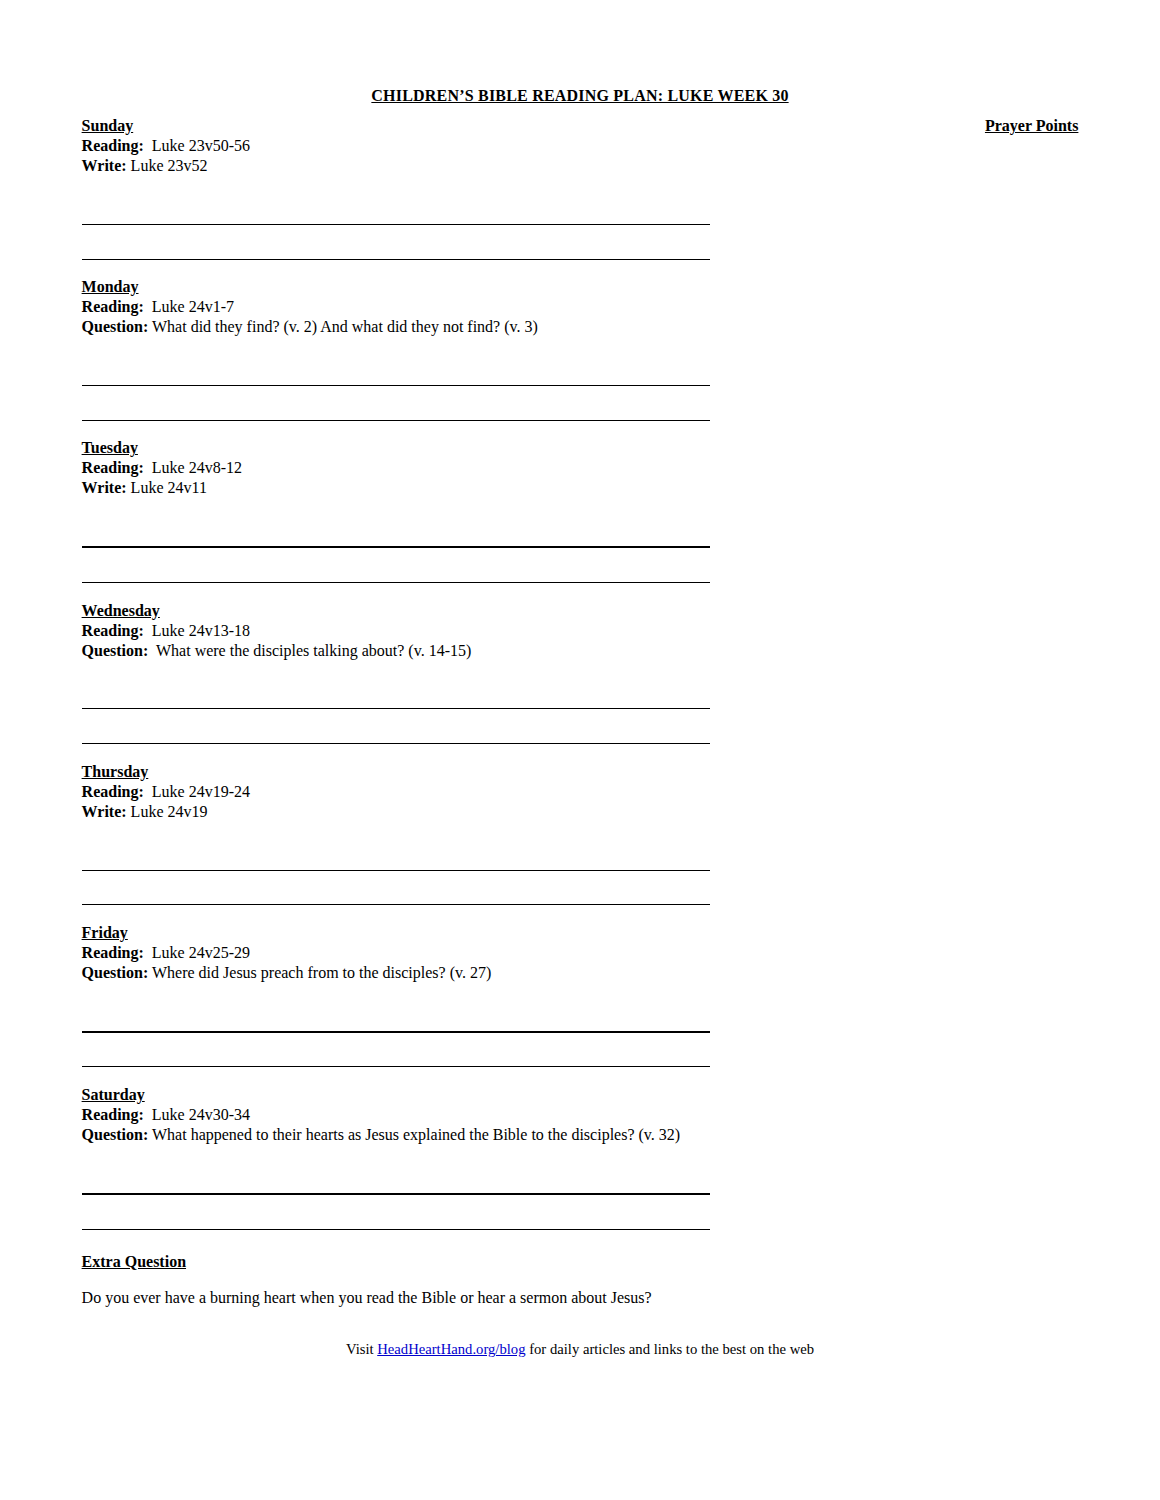CHILDREN’S BIBLE READING PLAN: LUKE WEEK 30
Sunday
Reading: Luke 23v50-56
Write: Luke 23v52
Prayer Points
Monday
Reading: Luke 24v1-7
Question: What did they find? (v. 2) And what did they not find? (v. 3)
Tuesday
Reading: Luke 24v8-12
Write: Luke 24v11
Wednesday
Reading: Luke 24v13-18
Question: What were the disciples talking about? (v. 14-15)
Thursday
Reading: Luke 24v19-24
Write: Luke 24v19
Friday
Reading: Luke 24v25-29
Question: Where did Jesus preach from to the disciples? (v. 27)
Saturday
Reading: Luke 24v30-34
Question: What happened to their hearts as Jesus explained the Bible to the disciples? (v. 32)
Extra Question
Do you ever have a burning heart when you read the Bible or hear a sermon about Jesus?
Visit HeadHeartHand.org/blog for daily articles and links to the best on the web